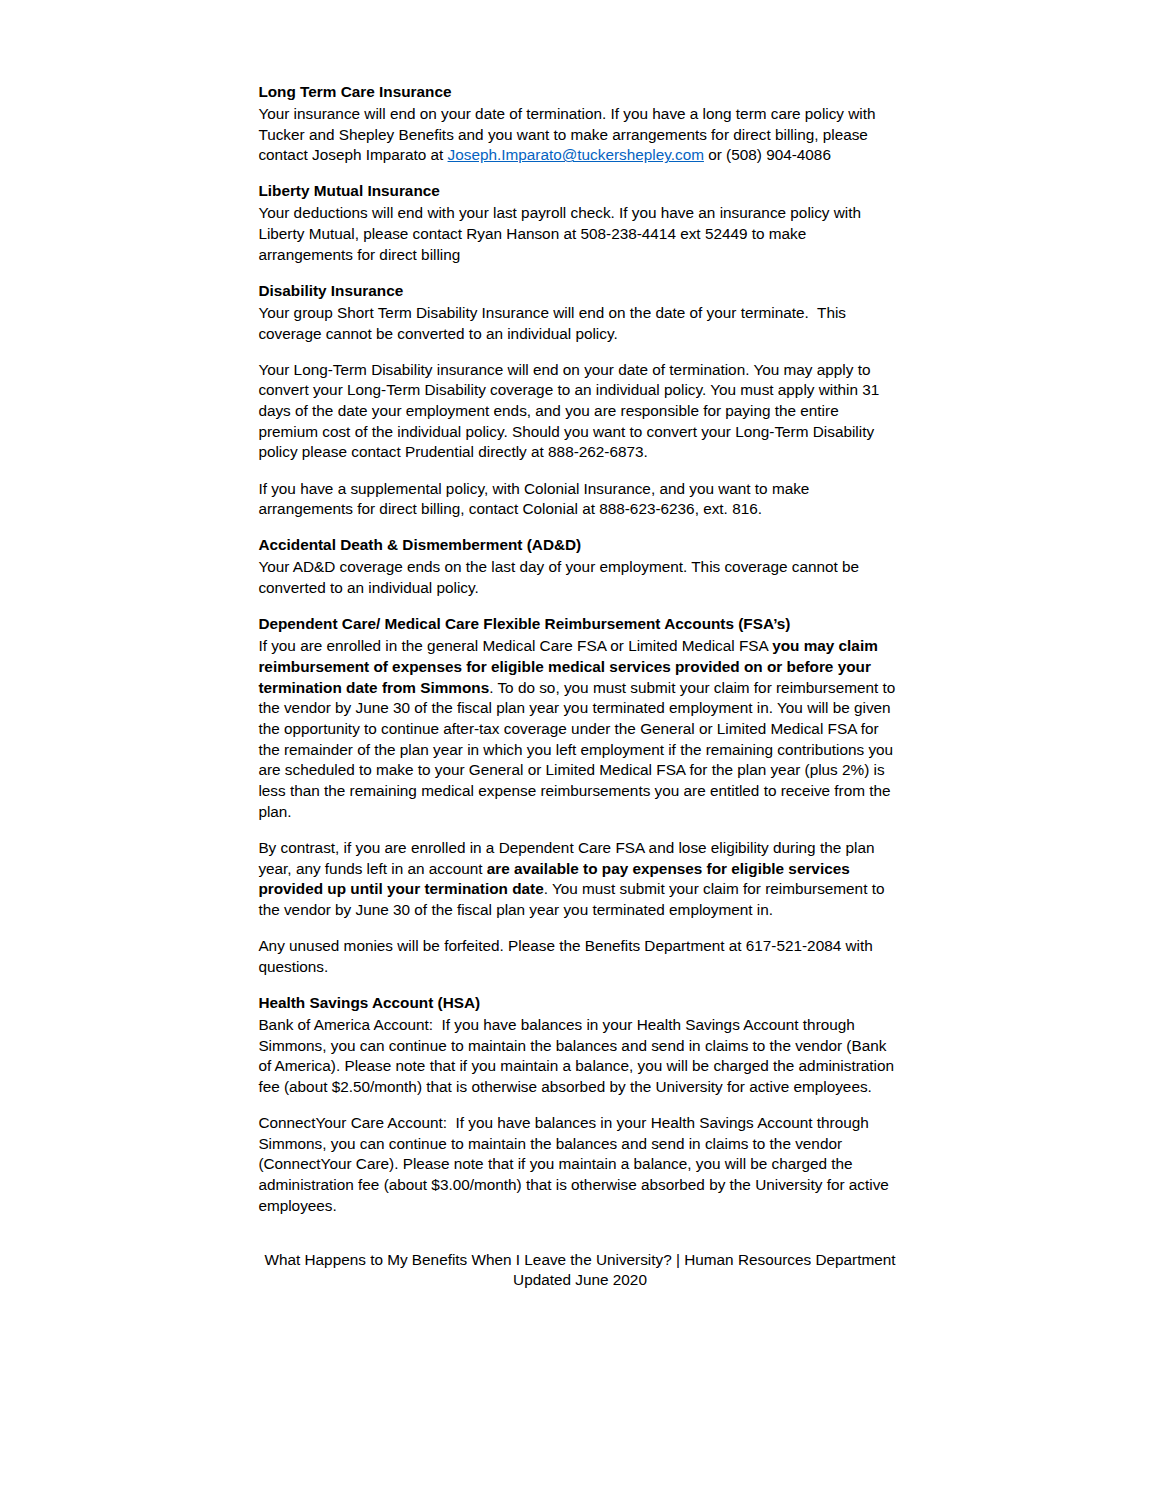Long Term Care Insurance
Your insurance will end on your date of termination. If you have a long term care policy with Tucker and Shepley Benefits and you want to make arrangements for direct billing, please contact Joseph Imparato at Joseph.Imparato@tuckershepley.com or (508) 904-4086
Liberty Mutual Insurance
Your deductions will end with your last payroll check. If you have an insurance policy with Liberty Mutual, please contact Ryan Hanson at 508-238-4414 ext 52449 to make arrangements for direct billing
Disability Insurance
Your group Short Term Disability Insurance will end on the date of your terminate. This coverage cannot be converted to an individual policy.
Your Long-Term Disability insurance will end on your date of termination. You may apply to convert your Long-Term Disability coverage to an individual policy. You must apply within 31 days of the date your employment ends, and you are responsible for paying the entire premium cost of the individual policy. Should you want to convert your Long-Term Disability policy please contact Prudential directly at 888-262-6873.
If you have a supplemental policy, with Colonial Insurance, and you want to make arrangements for direct billing, contact Colonial at 888-623-6236, ext. 816.
Accidental Death & Dismemberment (AD&D)
Your AD&D coverage ends on the last day of your employment. This coverage cannot be converted to an individual policy.
Dependent Care/ Medical Care Flexible Reimbursement Accounts (FSA’s)
If you are enrolled in the general Medical Care FSA or Limited Medical FSA you may claim reimbursement of expenses for eligible medical services provided on or before your termination date from Simmons. To do so, you must submit your claim for reimbursement to the vendor by June 30 of the fiscal plan year you terminated employment in. You will be given the opportunity to continue after-tax coverage under the General or Limited Medical FSA for the remainder of the plan year in which you left employment if the remaining contributions you are scheduled to make to your General or Limited Medical FSA for the plan year (plus 2%) is less than the remaining medical expense reimbursements you are entitled to receive from the plan.
By contrast, if you are enrolled in a Dependent Care FSA and lose eligibility during the plan year, any funds left in an account are available to pay expenses for eligible services provided up until your termination date. You must submit your claim for reimbursement to the vendor by June 30 of the fiscal plan year you terminated employment in.
Any unused monies will be forfeited. Please the Benefits Department at 617-521-2084 with questions.
Health Savings Account (HSA)
Bank of America Account: If you have balances in your Health Savings Account through Simmons, you can continue to maintain the balances and send in claims to the vendor (Bank of America). Please note that if you maintain a balance, you will be charged the administration fee (about $2.50/month) that is otherwise absorbed by the University for active employees.
ConnectYour Care Account: If you have balances in your Health Savings Account through Simmons, you can continue to maintain the balances and send in claims to the vendor (ConnectYour Care). Please note that if you maintain a balance, you will be charged the administration fee (about $3.00/month) that is otherwise absorbed by the University for active employees.
What Happens to My Benefits When I Leave the University? | Human Resources Department
Updated June 2020